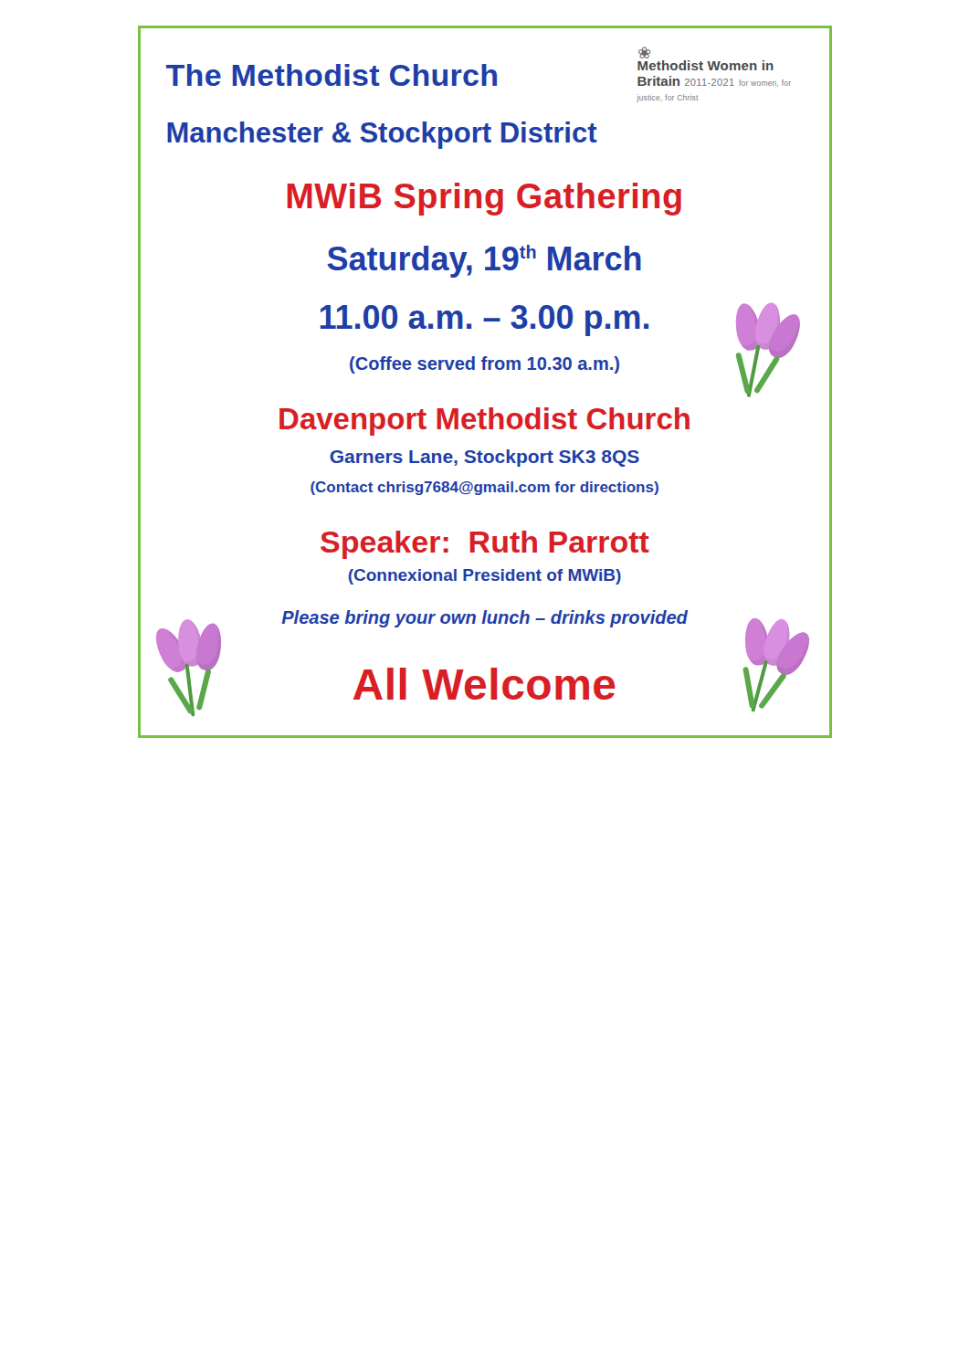❀ Methodist Women in Britain 2011-2021 for women, for justice, for Christ
The Methodist Church
Manchester & Stockport District
MWiB Spring Gathering
Saturday, 19th March
11.00 a.m. – 3.00 p.m.
(Coffee served from 10.30 a.m.)
Davenport Methodist Church
Garners Lane, Stockport SK3 8QS
(Contact chrisg7684@gmail.com for directions)
Speaker: Ruth Parrott
(Connexional President of MWiB)
Please bring your own lunch – drinks provided
All Welcome